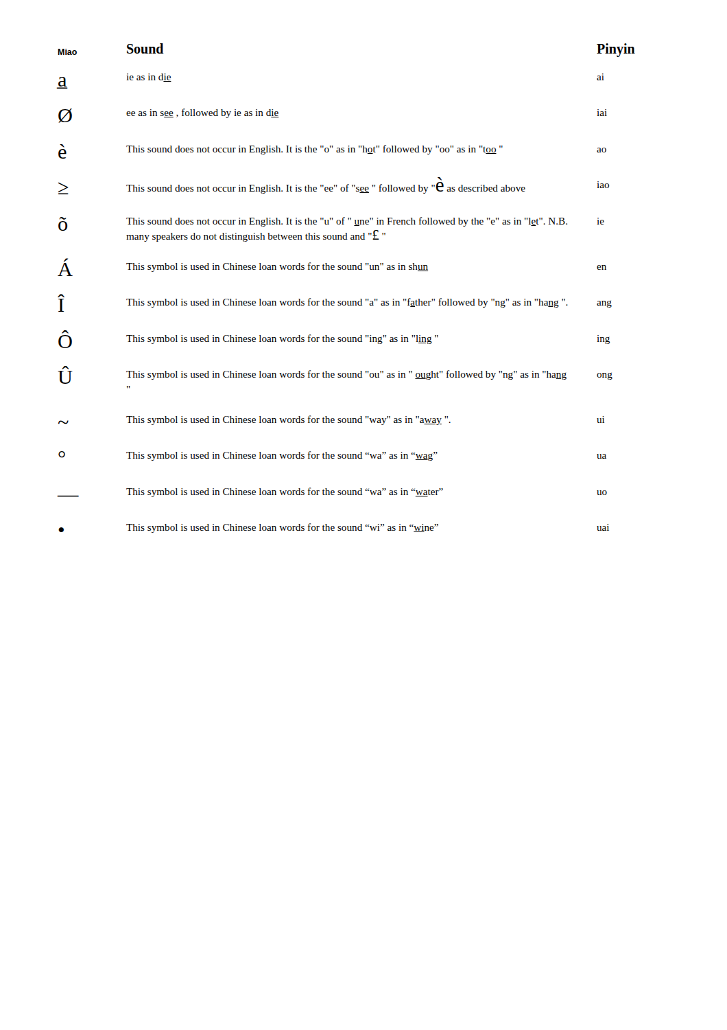| Miao | Sound | Pinyin |
| --- | --- | --- |
| a̲ | ie as in d ie | ai |
| Ø | ee as in s ee , followed by ie as in d ie | iai |
| è | This sound does not occur in English. It is the "o" as in "h o t" followed by "oo" as in "t oo " | ao |
| ≥ | This sound does not occur in English. It is the "ee" of "s ee " followed by " è as described above | iao |
| õ | This sound does not occur in English. It is the "u" of " u ne" in French followed by the "e" as in "l e t". N.B. many speakers do not distinguish between this sound and " £ " | ie |
| Á | This symbol is used in Chinese loan words for the sound "un" as in sh un | en |
| Î | This symbol is used in Chinese loan words for the sound "a" as in "f a ther" followed by "ng" as in "ha ng ". | ang |
| Ô | This symbol is used in Chinese loan words for the sound "ing" as in "l ing " | ing |
| Û | This symbol is used in Chinese loan words for the sound "ou" as in " ou ght" followed by "ng" as in "ha ng " | ong |
| ~ | This symbol is used in Chinese loan words for the sound "way" as in "a way ". | ui |
| ° | This symbol is used in Chinese loan words for the sound “wa” as in “ wa g” | ua |
| — | This symbol is used in Chinese loan words for the sound “wa” as in “ wa ter” | uo |
| • | This symbol is used in Chinese loan words for the sound “wi” as in “ wi ne” | uai |